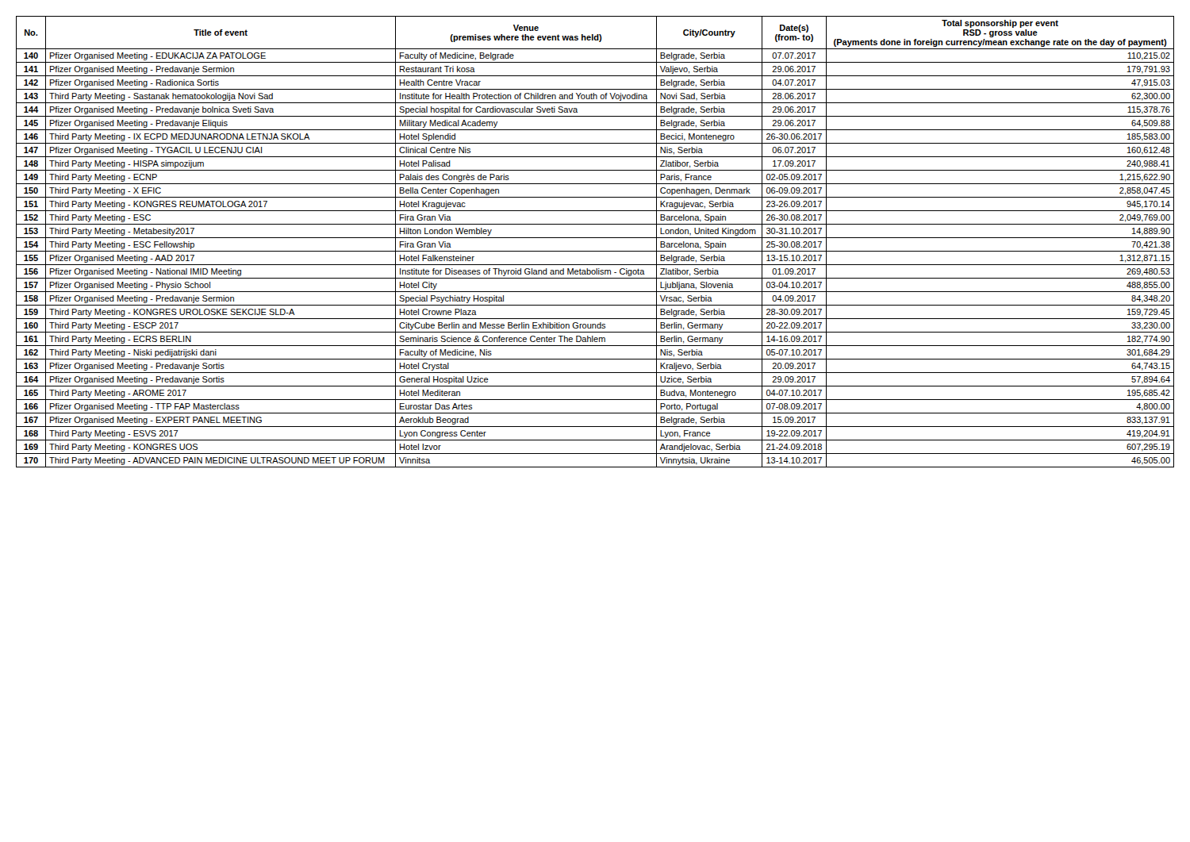| No. | Title of event | Venue (premises where the event was held) | City/Country | Date(s) (from- to) | Total sponsorship per event RSD - gross value (Payments done in foreign currency/mean exchange rate on the day of payment) |
| --- | --- | --- | --- | --- | --- |
| 140 | Pfizer Organised Meeting - EDUKACIJA ZA PATOLOGE | Faculty of Medicine, Belgrade | Belgrade, Serbia | 07.07.2017 | 110,215.02 |
| 141 | Pfizer Organised Meeting - Predavanje Sermion | Restaurant Tri kosa | Valjevo, Serbia | 29.06.2017 | 179,791.93 |
| 142 | Pfizer Organised Meeting - Radionica Sortis | Health Centre Vracar | Belgrade, Serbia | 04.07.2017 | 47,915.03 |
| 143 | Third Party Meeting - Sastanak hematookologija Novi Sad | Institute for Health Protection of Children and Youth of Vojvodina | Novi Sad, Serbia | 28.06.2017 | 62,300.00 |
| 144 | Pfizer Organised Meeting - Predavanje bolnica Sveti Sava | Special hospital for Cardiovascular Sveti Sava | Belgrade, Serbia | 29.06.2017 | 115,378.76 |
| 145 | Pfizer Organised Meeting - Predavanje Eliquis | Military Medical Academy | Belgrade, Serbia | 29.06.2017 | 64,509.88 |
| 146 | Third Party Meeting - IX ECPD MEDJUNARODNA LETNJA SKOLA | Hotel Splendid | Becici, Montenegro | 26-30.06.2017 | 185,583.00 |
| 147 | Pfizer Organised Meeting - TYGACIL U LECENJU CIAI | Clinical Centre Nis | Nis, Serbia | 06.07.2017 | 160,612.48 |
| 148 | Third Party Meeting - HISPA simpozijum | Hotel Palisad | Zlatibor, Serbia | 17.09.2017 | 240,988.41 |
| 149 | Third Party Meeting - ECNP | Palais des Congrès de Paris | Paris, France | 02-05.09.2017 | 1,215,622.90 |
| 150 | Third Party Meeting - X EFIC | Bella Center Copenhagen | Copenhagen, Denmark | 06-09.09.2017 | 2,858,047.45 |
| 151 | Third Party Meeting - KONGRES REUMATOLOGA 2017 | Hotel Kragujevac | Kragujevac, Serbia | 23-26.09.2017 | 945,170.14 |
| 152 | Third Party Meeting - ESC | Fira Gran Via | Barcelona, Spain | 26-30.08.2017 | 2,049,769.00 |
| 153 | Third Party Meeting - Metabesity2017 | Hilton London Wembley | London, United Kingdom | 30-31.10.2017 | 14,889.90 |
| 154 | Third Party Meeting - ESC Fellowship | Fira Gran Via | Barcelona, Spain | 25-30.08.2017 | 70,421.38 |
| 155 | Pfizer Organised Meeting - AAD 2017 | Hotel Falkensteiner | Belgrade, Serbia | 13-15.10.2017 | 1,312,871.15 |
| 156 | Pfizer Organised Meeting - National IMID Meeting | Institute for Diseases of Thyroid Gland and Metabolism - Cigota | Zlatibor, Serbia | 01.09.2017 | 269,480.53 |
| 157 | Pfizer Organised Meeting - Physio School | Hotel City | Ljubljana, Slovenia | 03-04.10.2017 | 488,855.00 |
| 158 | Pfizer Organised Meeting - Predavanje Sermion | Special Psychiatry Hospital | Vrsac, Serbia | 04.09.2017 | 84,348.20 |
| 159 | Third Party Meeting - KONGRES UROLOSKE SEKCIJE SLD-A | Hotel Crowne Plaza | Belgrade, Serbia | 28-30.09.2017 | 159,729.45 |
| 160 | Third Party Meeting - ESCP 2017 | CityCube Berlin and Messe Berlin Exhibition Grounds | Berlin, Germany | 20-22.09.2017 | 33,230.00 |
| 161 | Third Party Meeting - ECRS BERLIN | Seminaris Science & Conference Center The Dahlem | Berlin, Germany | 14-16.09.2017 | 182,774.90 |
| 162 | Third Party Meeting - Niski pedijatrijski dani | Faculty of Medicine, Nis | Nis, Serbia | 05-07.10.2017 | 301,684.29 |
| 163 | Pfizer Organised Meeting - Predavanje Sortis | Hotel Crystal | Kraljevo, Serbia | 20.09.2017 | 64,743.15 |
| 164 | Pfizer Organised Meeting - Predavanje Sortis | General Hospital Uzice | Uzice, Serbia | 29.09.2017 | 57,894.64 |
| 165 | Third Party Meeting - AROME 2017 | Hotel Mediteran | Budva, Montenegro | 04-07.10.2017 | 195,685.42 |
| 166 | Pfizer Organised Meeting - TTP FAP Masterclass | Eurostar Das Artes | Porto, Portugal | 07-08.09.2017 | 4,800.00 |
| 167 | Pfizer Organised Meeting - EXPERT PANEL MEETING | Aeroklub Beograd | Belgrade, Serbia | 15.09.2017 | 833,137.91 |
| 168 | Third Party Meeting - ESVS 2017 | Lyon Congress Center | Lyon, France | 19-22.09.2017 | 419,204.91 |
| 169 | Third Party Meeting - KONGRES UOS | Hotel Izvor | Arandjelovac, Serbia | 21-24.09.2018 | 607,295.19 |
| 170 | Third Party Meeting - ADVANCED PAIN MEDICINE ULTRASOUND MEET UP FORUM | Vinnitsa | Vinnytsia, Ukraine | 13-14.10.2017 | 46,505.00 |